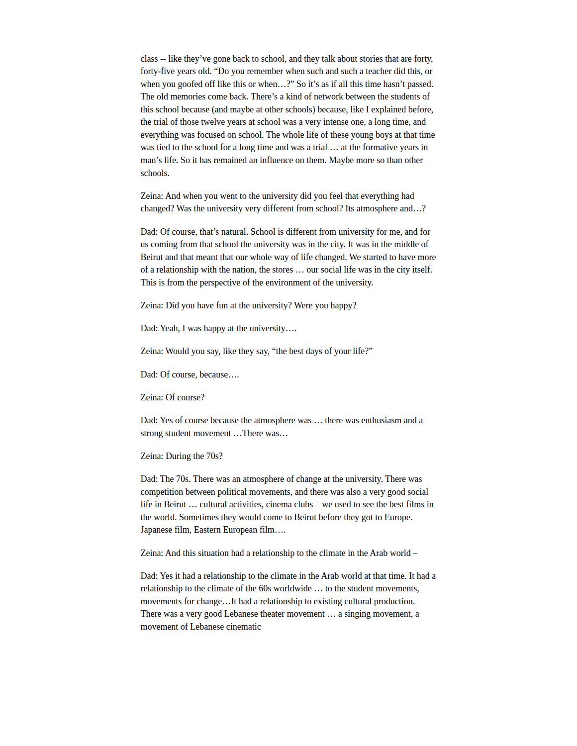class -- like they’ve gone back to school, and they talk about stories that are forty, forty-five years old. “Do you remember when such and such a teacher did this, or when you goofed off like this or when…?” So it’s as if all this time hasn’t passed. The old memories come back. There’s a kind of network between the students of this school because (and maybe at other schools) because, like I explained before, the trial of those twelve years at school was a very intense one, a long time, and everything was focused on school. The whole life of these young boys at that time was tied to the school for a long time and was a trial … at the formative years in man’s life. So it has remained an influence on them. Maybe more so than other schools.
Zeina: And when you went to the university did you feel that everything had changed? Was the university very different from school? Its atmosphere and…?
Dad: Of course, that’s natural. School is different from university for me, and for us coming from that school the university was in the city. It was in the middle of Beirut and that meant that our whole way of life changed. We started to have more of a relationship with the nation, the stores … our social life was in the city itself. This is from the perspective of the environment of the university.
Zeina: Did you have fun at the university? Were you happy?
Dad: Yeah, I was happy at the university….
Zeina: Would you say, like they say, “the best days of your life?”
Dad: Of course, because….
Zeina: Of course?
Dad: Yes of course because the atmosphere was … there was enthusiasm and a strong student movement …There was…
Zeina: During the 70s?
Dad: The 70s. There was an atmosphere of change at the university. There was competition between political movements, and there was also a very good social life in Beirut … cultural activities, cinema clubs – we used to see the best films in the world. Sometimes they would come to Beirut before they got to Europe. Japanese film, Eastern European film….
Zeina: And this situation had a relationship to the climate in the Arab world –
Dad: Yes it had a relationship to the climate in the Arab world at that time. It had a relationship to the climate of the 60s worldwide … to the student movements, movements for change…It had a relationship to existing cultural production. There was a very good Lebanese theater movement … a singing movement, a movement of Lebanese cinematic